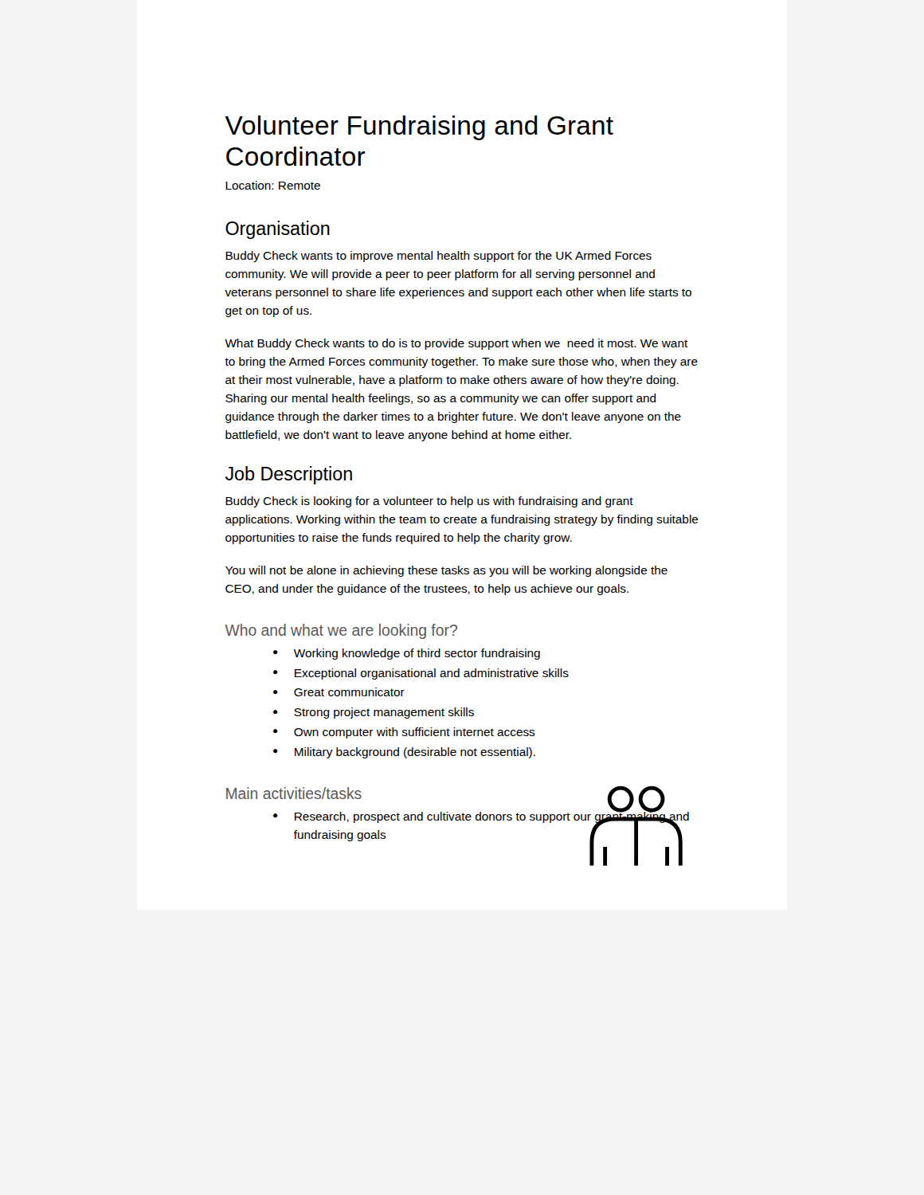Volunteer Fundraising and Grant Coordinator
Location: Remote
Organisation
Buddy Check wants to improve mental health support for the UK Armed Forces community. We will provide a peer to peer platform for all serving personnel and veterans personnel to share life experiences and support each other when life starts to get on top of us.
What Buddy Check wants to do is to provide support when we need it most. We want to bring the Armed Forces community together. To make sure those who, when they are at their most vulnerable, have a platform to make others aware of how they're doing. Sharing our mental health feelings, so as a community we can offer support and guidance through the darker times to a brighter future. We don't leave anyone on the battlefield, we don't want to leave anyone behind at home either.
Job Description
Buddy Check is looking for a volunteer to help us with fundraising and grant applications. Working within the team to create a fundraising strategy by finding suitable opportunities to raise the funds required to help the charity grow.
You will not be alone in achieving these tasks as you will be working alongside the CEO, and under the guidance of the trustees, to help us achieve our goals.
Who and what we are looking for?
Working knowledge of third sector fundraising
Exceptional organisational and administrative skills
Great communicator
Strong project management skills
Own computer with sufficient internet access
Military background (desirable not essential).
Main activities/tasks
Research, prospect and cultivate donors to support our grant-making and fundraising goals